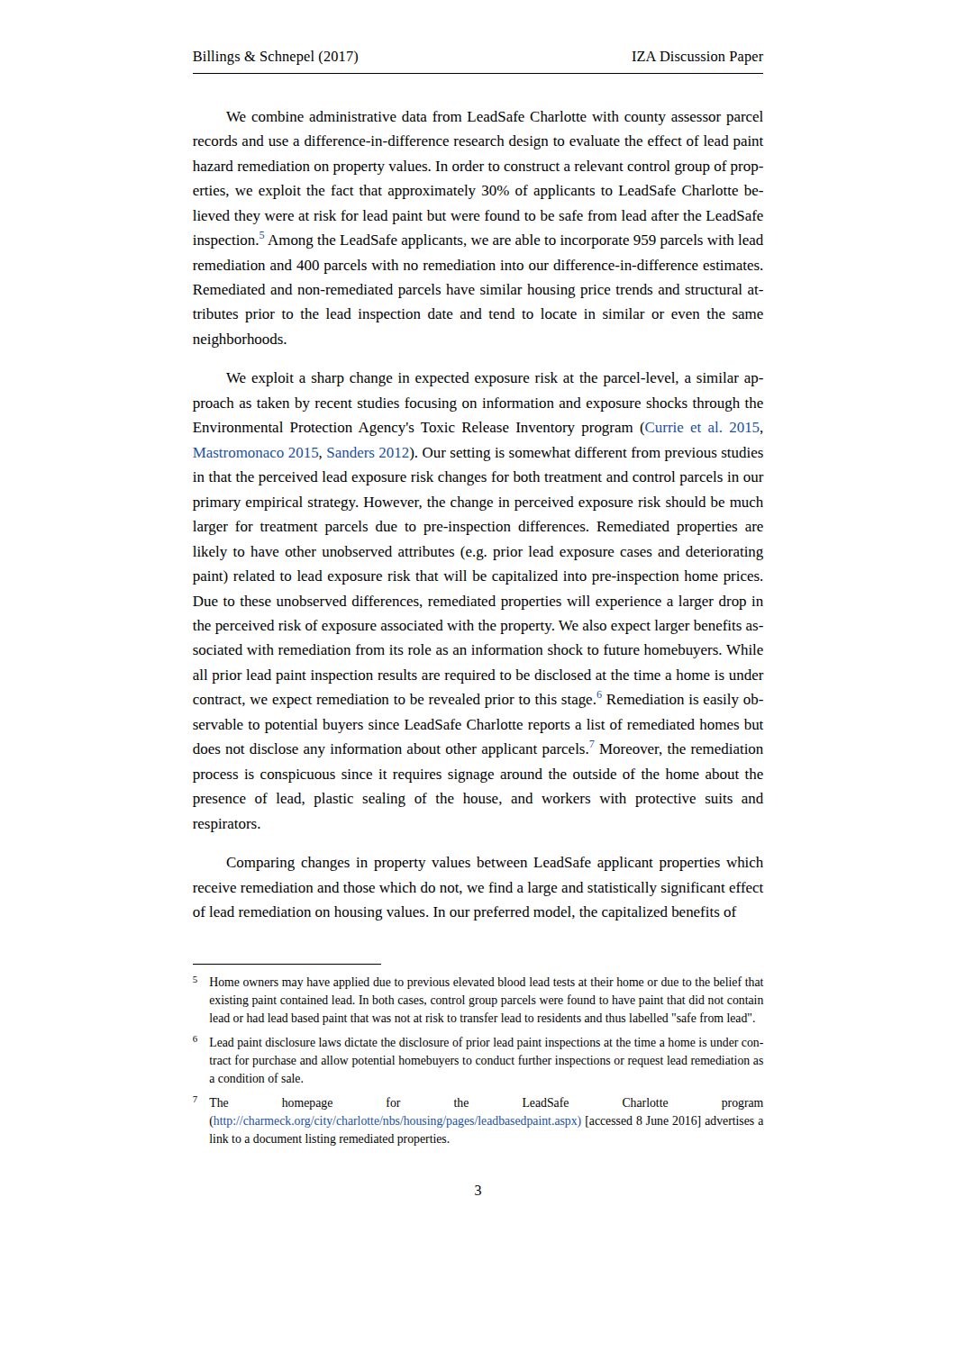Billings & Schnepel (2017) IZA Discussion Paper
We combine administrative data from LeadSafe Charlotte with county assessor parcel records and use a difference-in-difference research design to evaluate the effect of lead paint hazard remediation on property values. In order to construct a relevant control group of properties, we exploit the fact that approximately 30% of applicants to LeadSafe Charlotte believed they were at risk for lead paint but were found to be safe from lead after the LeadSafe inspection.5 Among the LeadSafe applicants, we are able to incorporate 959 parcels with lead remediation and 400 parcels with no remediation into our difference-in-difference estimates. Remediated and non-remediated parcels have similar housing price trends and structural attributes prior to the lead inspection date and tend to locate in similar or even the same neighborhoods.
We exploit a sharp change in expected exposure risk at the parcel-level, a similar approach as taken by recent studies focusing on information and exposure shocks through the Environmental Protection Agency's Toxic Release Inventory program (Currie et al. 2015, Mastromonaco 2015, Sanders 2012). Our setting is somewhat different from previous studies in that the perceived lead exposure risk changes for both treatment and control parcels in our primary empirical strategy. However, the change in perceived exposure risk should be much larger for treatment parcels due to pre-inspection differences. Remediated properties are likely to have other unobserved attributes (e.g. prior lead exposure cases and deteriorating paint) related to lead exposure risk that will be capitalized into pre-inspection home prices. Due to these unobserved differences, remediated properties will experience a larger drop in the perceived risk of exposure associated with the property. We also expect larger benefits associated with remediation from its role as an information shock to future homebuyers. While all prior lead paint inspection results are required to be disclosed at the time a home is under contract, we expect remediation to be revealed prior to this stage.6 Remediation is easily observable to potential buyers since LeadSafe Charlotte reports a list of remediated homes but does not disclose any information about other applicant parcels.7 Moreover, the remediation process is conspicuous since it requires signage around the outside of the home about the presence of lead, plastic sealing of the house, and workers with protective suits and respirators.
Comparing changes in property values between LeadSafe applicant properties which receive remediation and those which do not, we find a large and statistically significant effect of lead remediation on housing values. In our preferred model, the capitalized benefits of
5
Home owners may have applied due to previous elevated blood lead tests at their home or due to the belief that existing paint contained lead. In both cases, control group parcels were found to have paint that did not contain lead or had lead based paint that was not at risk to transfer lead to residents and thus labelled "safe from lead".
6
Lead paint disclosure laws dictate the disclosure of prior lead paint inspections at the time a home is under contract for purchase and allow potential homebuyers to conduct further inspections or request lead remediation as a condition of sale.
7
The homepage for the LeadSafe Charlotte program (http://charmeck.org/city/charlotte/nbs/housing/pages/leadbasedpaint.aspx) [accessed 8 June 2016] advertises a link to a document listing remediated properties.
3